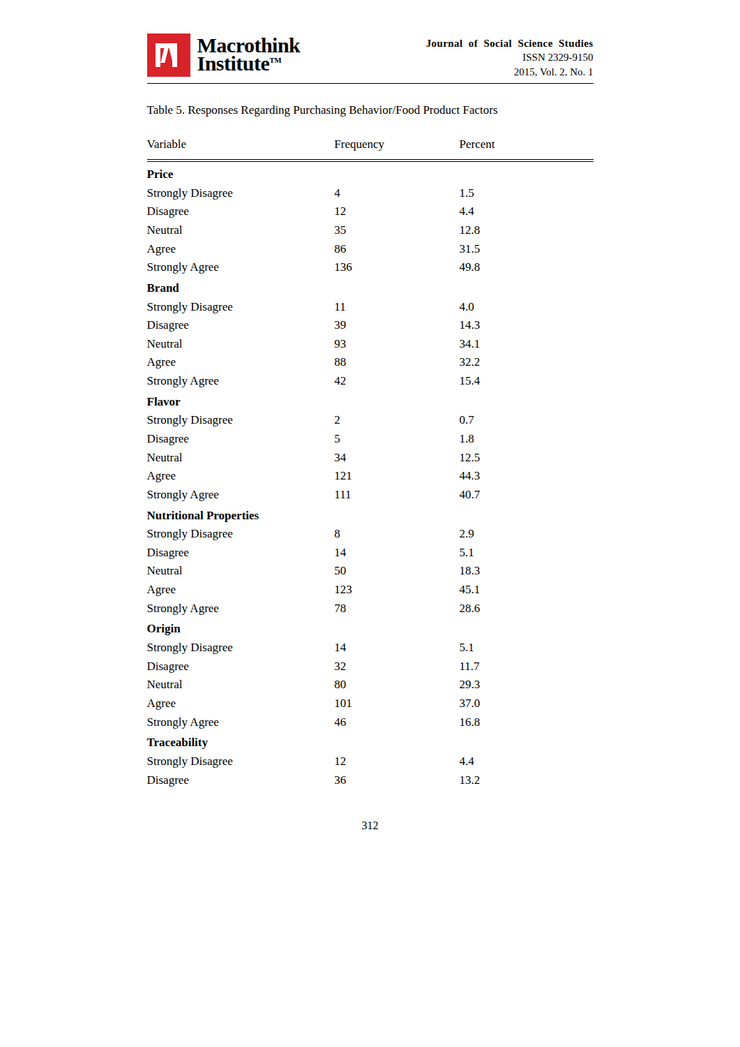Macrothink InstituteTM
Journal of Social Science Studies
ISSN 2329-9150
2015, Vol. 2, No. 1
Table 5. Responses Regarding Purchasing Behavior/Food Product Factors
| Variable | Frequency | Percent |
| --- | --- | --- |
| Price |
| Strongly Disagree | 4 | 1.5 |
| Disagree | 12 | 4.4 |
| Neutral | 35 | 12.8 |
| Agree | 86 | 31.5 |
| Strongly Agree | 136 | 49.8 |
| Brand |
| Strongly Disagree | 11 | 4.0 |
| Disagree | 39 | 14.3 |
| Neutral | 93 | 34.1 |
| Agree | 88 | 32.2 |
| Strongly Agree | 42 | 15.4 |
| Flavor |
| Strongly Disagree | 2 | 0.7 |
| Disagree | 5 | 1.8 |
| Neutral | 34 | 12.5 |
| Agree | 121 | 44.3 |
| Strongly Agree | 111 | 40.7 |
| Nutritional Properties |
| Strongly Disagree | 8 | 2.9 |
| Disagree | 14 | 5.1 |
| Neutral | 50 | 18.3 |
| Agree | 123 | 45.1 |
| Strongly Agree | 78 | 28.6 |
| Origin |
| Strongly Disagree | 14 | 5.1 |
| Disagree | 32 | 11.7 |
| Neutral | 80 | 29.3 |
| Agree | 101 | 37.0 |
| Strongly Agree | 46 | 16.8 |
| Traceability |
| Strongly Disagree | 12 | 4.4 |
| Disagree | 36 | 13.2 |
312